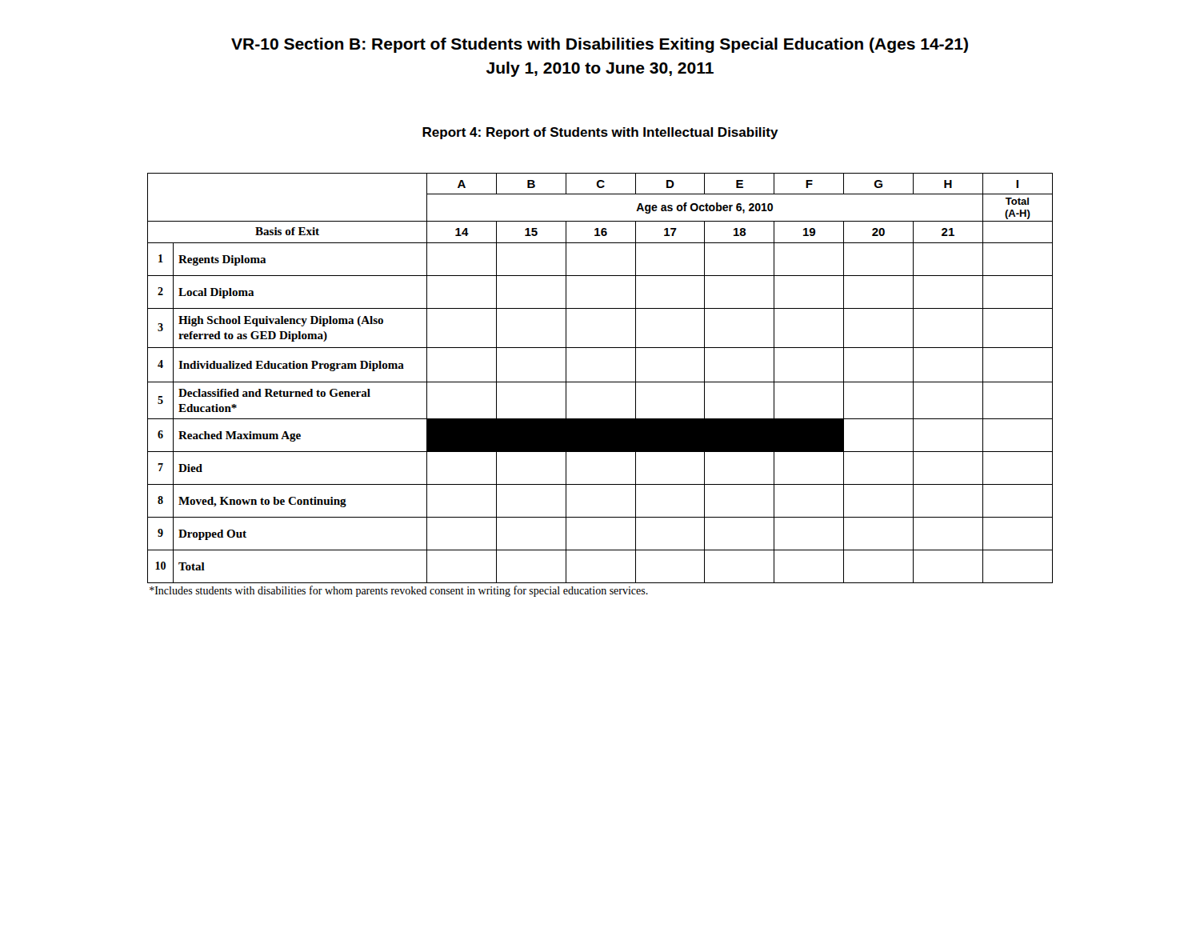VR-10 Section B: Report of Students with Disabilities Exiting Special Education (Ages 14-21)
July 1, 2010 to June 30, 2011
Report 4: Report of Students with Intellectual Disability
| | A | B | C | D | E | F | G | H | I |
| Age as of October 6, 2010 | Total (A-H) |
| Basis of Exit | 14 | 15 | 16 | 17 | 18 | 19 | 20 | 21 | |
| 1 | Regents Diploma | | | | | | | | | |
| 2 | Local Diploma | | | | | | | | | |
| 3 | High School Equivalency Diploma (Also referred to as GED Diploma) | | | | | | | | | |
| 4 | Individualized Education Program Diploma | | | | | | | | | |
| 5 | Declassified and Returned to General Education* | | | | | | | | | |
| 6 | Reached Maximum Age | | | | | | | | | |
| 7 | Died | | | | | | | | | |
| 8 | Moved, Known to be Continuing | | | | | | | | | |
| 9 | Dropped Out | | | | | | | | | |
| 10 | Total | | | | | | | | | |
*Includes students with disabilities for whom parents revoked consent in writing for special education services.